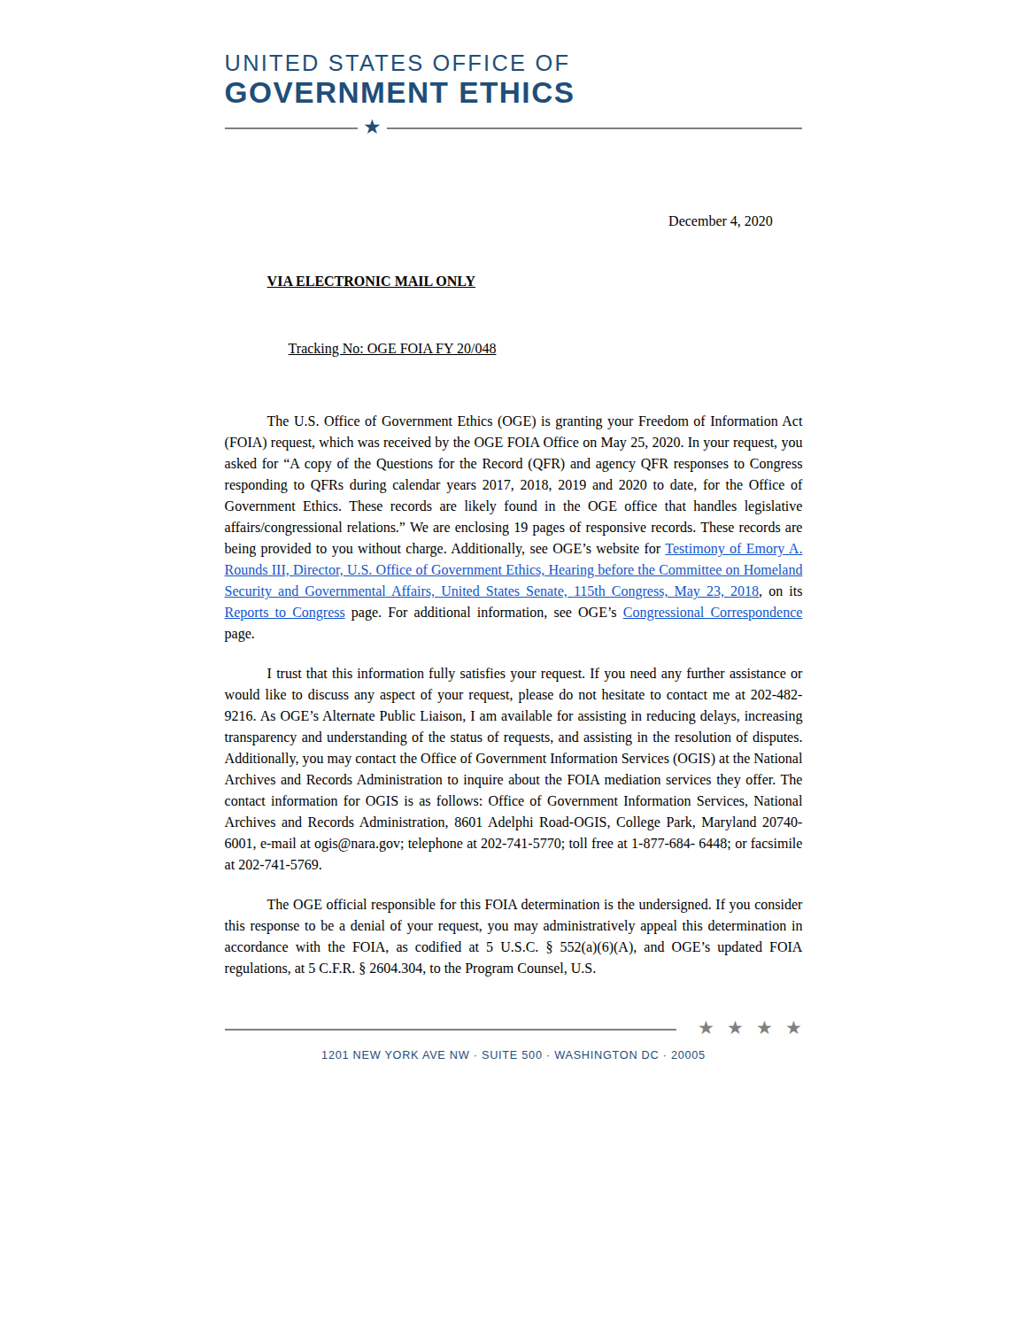UNITED STATES OFFICE OF
GOVERNMENT ETHICS
★
December 4, 2020
VIA ELECTRONIC MAIL ONLY
Tracking No: OGE FOIA FY 20/048
The U.S. Office of Government Ethics (OGE) is granting your Freedom of Information Act (FOIA) request, which was received by the OGE FOIA Office on May 25, 2020. In your request, you asked for “A copy of the Questions for the Record (QFR) and agency QFR responses to Congress responding to QFRs during calendar years 2017, 2018, 2019 and 2020 to date, for the Office of Government Ethics. These records are likely found in the OGE office that handles legislative affairs/congressional relations.” We are enclosing 19 pages of responsive records. These records are being provided to you without charge. Additionally, see OGE’s website for Testimony of Emory A. Rounds III, Director, U.S. Office of Government Ethics, Hearing before the Committee on Homeland Security and Governmental Affairs, United States Senate, 115th Congress, May 23, 2018, on its Reports to Congress page. For additional information, see OGE’s Congressional Correspondence page.
I trust that this information fully satisfies your request. If you need any further assistance or would like to discuss any aspect of your request, please do not hesitate to contact me at 202-482-9216. As OGE’s Alternate Public Liaison, I am available for assisting in reducing delays, increasing transparency and understanding of the status of requests, and assisting in the resolution of disputes. Additionally, you may contact the Office of Government Information Services (OGIS) at the National Archives and Records Administration to inquire about the FOIA mediation services they offer. The contact information for OGIS is as follows: Office of Government Information Services, National Archives and Records Administration, 8601 Adelphi Road-OGIS, College Park, Maryland 20740-6001, e-mail at ogis@nara.gov; telephone at 202-741-5770; toll free at 1-877-684- 6448; or facsimile at 202-741-5769.
The OGE official responsible for this FOIA determination is the undersigned. If you consider this response to be a denial of your request, you may administratively appeal this determination in accordance with the FOIA, as codified at 5 U.S.C. § 552(a)(6)(A), and OGE’s updated FOIA regulations, at 5 C.F.R. § 2604.304, to the Program Counsel, U.S.
★★★★
1201 NEW YORK AVE NW · SUITE 500 · WASHINGTON DC · 20005